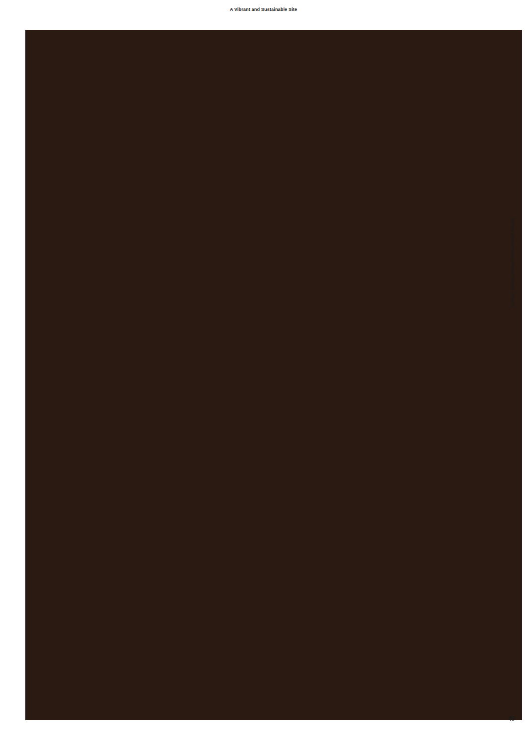A Vibrant and Sustainable Site
Sydney Opera House Annual Report 2011/12
49